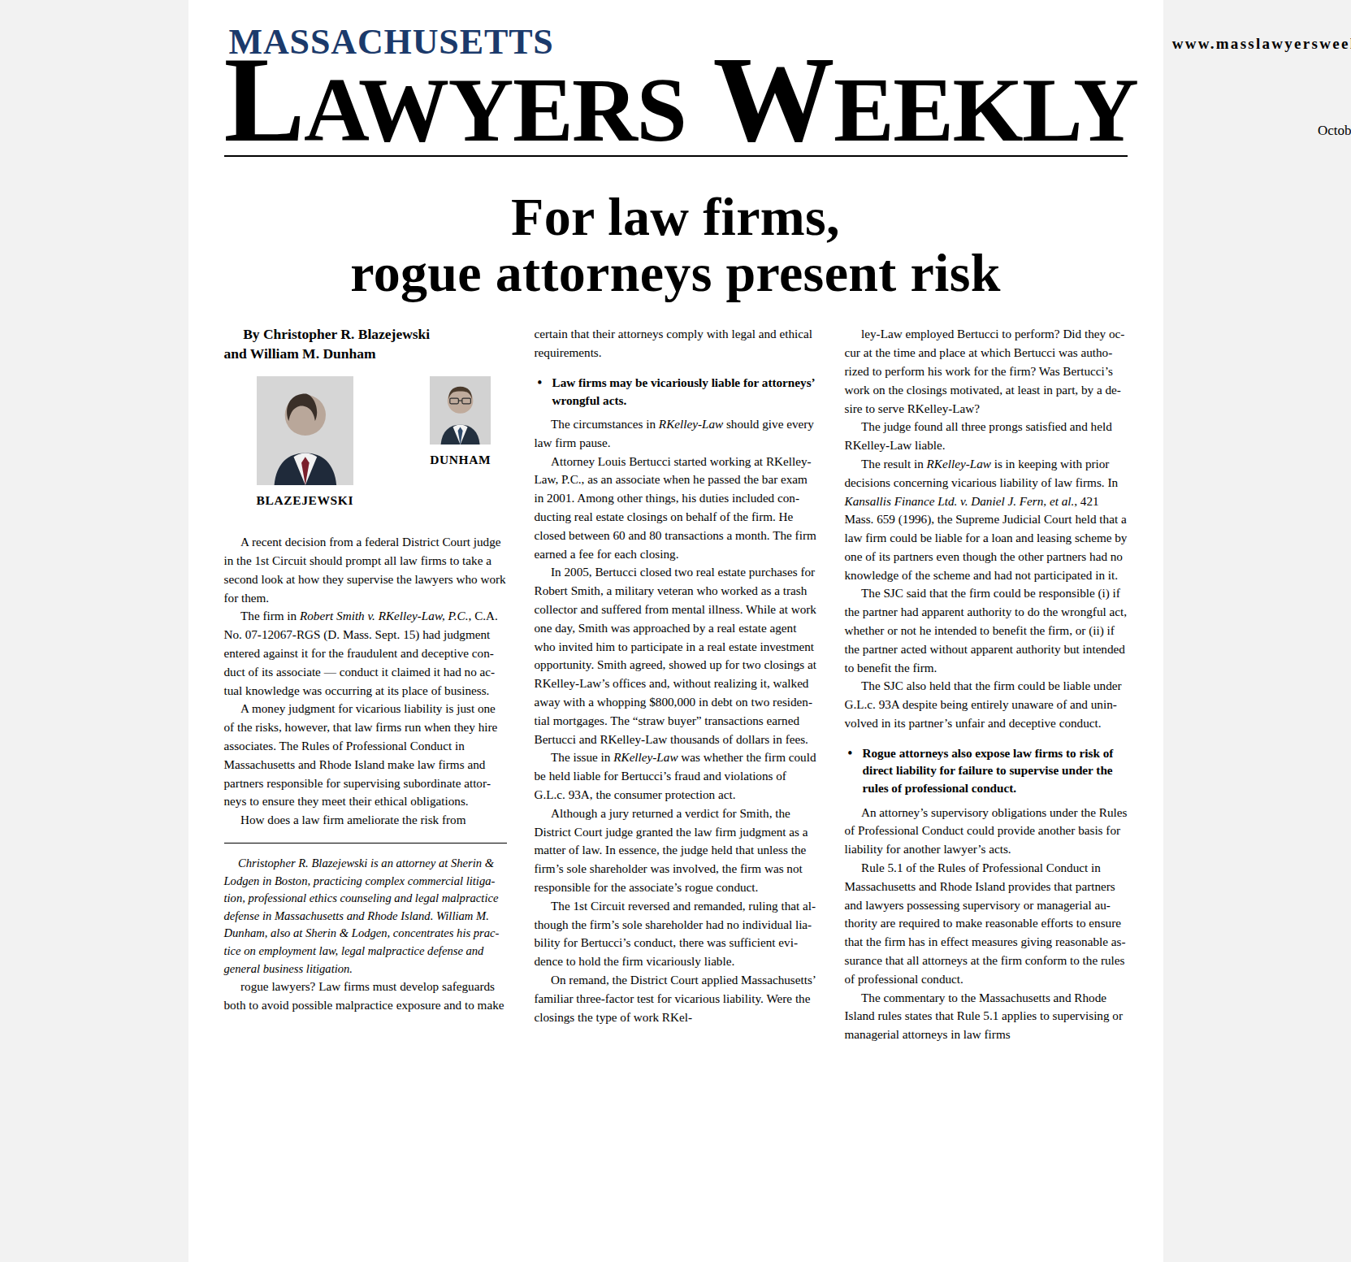Massachusetts
Lawyers Weekly
www.masslawyersweekly.com
October 20, 2014
For law firms,
rogue attorneys present risk
By Christopher R. Blazejewski
and William M. Dunham
Blazejewski
Dunham
A recent decision from a federal District Court judge in the 1st Circuit should prompt all law firms to take a second look at how they supervise the lawyers who work for them.
The firm in Robert Smith v. RKelley-Law, P.C., C.A. No. 07-12067-RGS (D. Mass. Sept. 15) had judgment entered against it for the fraudulent and deceptive conduct of its associate — conduct it claimed it had no actual knowledge was occurring at its place of business.
A money judgment for vicarious liability is just one of the risks, however, that law firms run when they hire associates. The Rules of Professional Conduct in Massachusetts and Rhode Island make law firms and partners responsible for supervising subordinate attorneys to ensure they meet their ethical obligations.
How does a law firm ameliorate the risk from
Christopher R. Blazejewski is an attorney at Sherin & Lodgen in Boston, practicing complex commercial litigation, professional ethics counseling and legal malpractice defense in Massachusetts and Rhode Island. William M. Dunham, also at Sherin & Lodgen, concentrates his practice on employment law, legal malpractice defense and general business litigation.
rogue lawyers? Law firms must develop safeguards both to avoid possible malpractice exposure and to make certain that their attorneys comply with legal and ethical requirements.
Law firms may be vicariously liable for attorneys’ wrongful acts.
The circumstances in RKelley-Law should give every law firm pause.
Attorney Louis Bertucci started working at RKelley-Law, P.C., as an associate when he passed the bar exam in 2001. Among other things, his duties included conducting real estate closings on behalf of the firm. He closed between 60 and 80 transactions a month. The firm earned a fee for each closing.
In 2005, Bertucci closed two real estate purchases for Robert Smith, a military veteran who worked as a trash collector and suffered from mental illness. While at work one day, Smith was approached by a real estate agent who invited him to participate in a real estate investment opportunity. Smith agreed, showed up for two closings at RKelley-Law’s offices and, without realizing it, walked away with a whopping $800,000 in debt on two residential mortgages. The “straw buyer” transactions earned Bertucci and RKelley-Law thousands of dollars in fees.
The issue in RKelley-Law was whether the firm could be held liable for Bertucci’s fraud and violations of G.L.c. 93A, the consumer protection act.
Although a jury returned a verdict for Smith, the District Court judge granted the law firm judgment as a matter of law. In essence, the judge held that unless the firm’s sole shareholder was involved, the firm was not responsible for the associate’s rogue conduct.
The 1st Circuit reversed and remanded, ruling that although the firm’s sole shareholder had no individual liability for Bertucci’s conduct, there was sufficient evidence to hold the firm vicariously liable.
On remand, the District Court applied Massachusetts’ familiar three-factor test for vicarious liability. Were the closings the type of work RKel-
ley-Law employed Bertucci to perform? Did they occur at the time and place at which Bertucci was authorized to perform his work for the firm? Was Bertucci’s work on the closings motivated, at least in part, by a desire to serve RKelley-Law?
The judge found all three prongs satisfied and held RKelley-Law liable.
The result in RKelley-Law is in keeping with prior decisions concerning vicarious liability of law firms. In Kansallis Finance Ltd. v. Daniel J. Fern, et al., 421 Mass. 659 (1996), the Supreme Judicial Court held that a law firm could be liable for a loan and leasing scheme by one of its partners even though the other partners had no knowledge of the scheme and had not participated in it.
The SJC said that the firm could be responsible (i) if the partner had apparent authority to do the wrongful act, whether or not he intended to benefit the firm, or (ii) if the partner acted without apparent authority but intended to benefit the firm.
The SJC also held that the firm could be liable under G.L.c. 93A despite being entirely unaware of and uninvolved in its partner’s unfair and deceptive conduct.
Rogue attorneys also expose law firms to risk of direct liability for failure to supervise under the rules of professional conduct.
An attorney’s supervisory obligations under the Rules of Professional Conduct could provide another basis for liability for another lawyer’s acts.
Rule 5.1 of the Rules of Professional Conduct in Massachusetts and Rhode Island provides that partners and lawyers possessing supervisory or managerial authority are required to make reasonable efforts to ensure that the firm has in effect measures giving reasonable assurance that all attorneys at the firm conform to the rules of professional conduct.
The commentary to the Massachusetts and Rhode Island rules states that Rule 5.1 applies to supervising or managerial attorneys in law firms